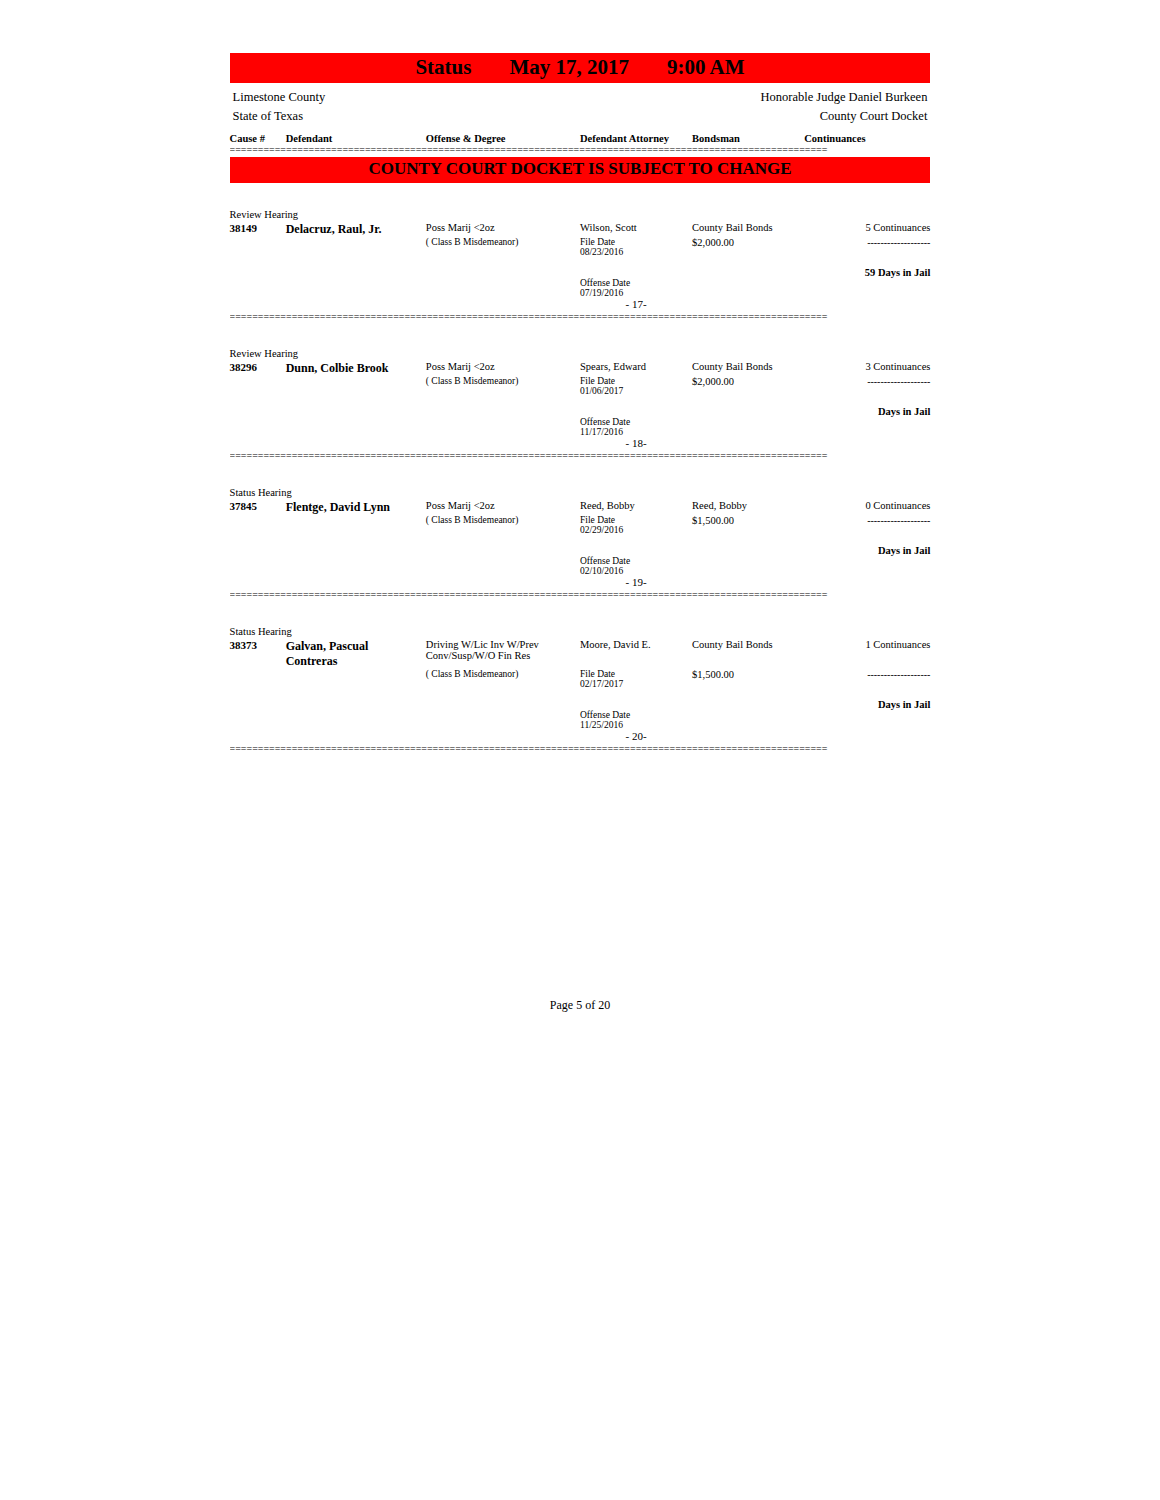Status May 17, 20179:00 AM
| Limestone County | Honorable Judge Daniel Burkeen |
| State of Texas | County Court Docket |
| Cause # | Defendant | Offense & Degree | Defendant Attorney | Bondsman | Continuances |
| --- | --- | --- | --- | --- | --- |
==========================================================================================================
COUNTY COURT DOCKET IS SUBJECT TO CHANGE
Review Hearing
| 38149 | Delacruz, Raul, Jr. | Poss Marij <2oz | Wilson, Scott | County Bail Bonds | 5 Continuances |
| | | ( Class B Misdemeanor) | File Date 08/23/2016 | $2,000.00 | ------------------- |
| | 59 Days in Jail |
| | | | Offense Date 07/19/2016 | | |
| | - 17- | |
==========================================================================================================
Review Hearing
| 38296 | Dunn, Colbie Brook | Poss Marij <2oz | Spears, Edward | County Bail Bonds | 3 Continuances |
| | | ( Class B Misdemeanor) | File Date 01/06/2017 | $2,000.00 | ------------------- |
| | Days in Jail |
| | | | Offense Date 11/17/2016 | | |
| | - 18- | |
==========================================================================================================
Status Hearing
| 37845 | Flentge, David Lynn | Poss Marij <2oz | Reed, Bobby | Reed, Bobby | 0 Continuances |
| | | ( Class B Misdemeanor) | File Date 02/29/2016 | $1,500.00 | ------------------- |
| | Days in Jail |
| | | | Offense Date 02/10/2016 | | |
| | - 19- | |
==========================================================================================================
Status Hearing
| 38373 | Galvan, Pascual Contreras | Driving W/Lic Inv W/Prev Conv/Susp/W/O Fin Res | Moore, David E. | County Bail Bonds | 1 Continuances |
| | | ( Class B Misdemeanor) | File Date 02/17/2017 | $1,500.00 | ------------------- |
| | Days in Jail |
| | | | Offense Date 11/25/2016 | | |
| | - 20- | |
==========================================================================================================
Page 5 of 20